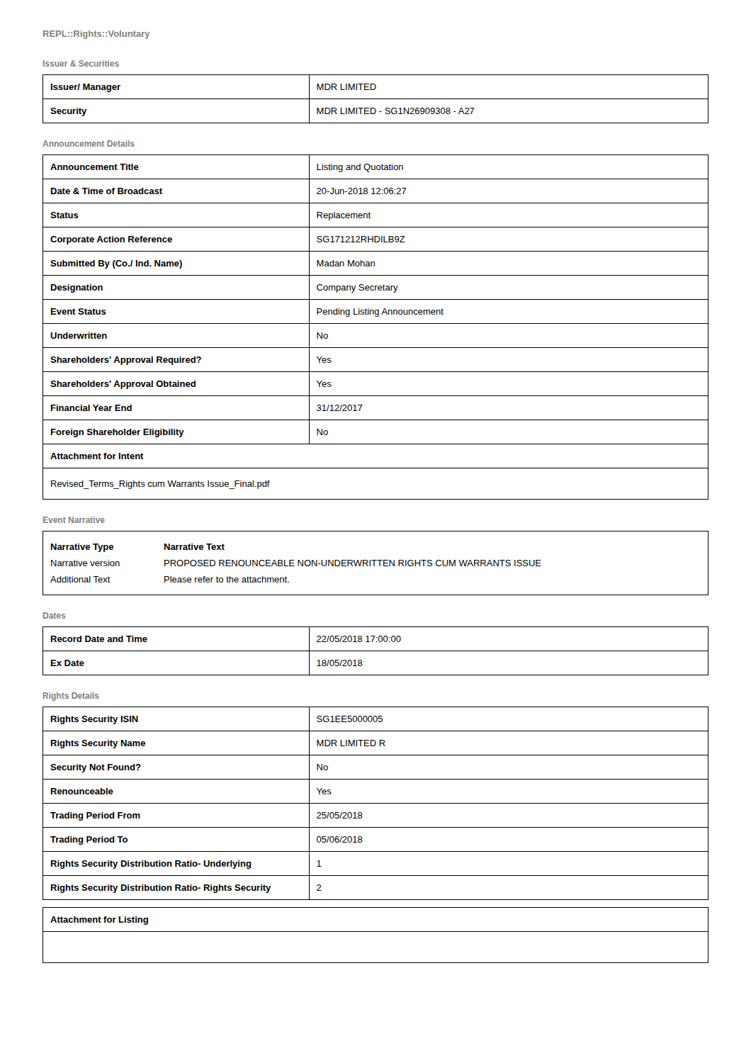REPL::Rights::Voluntary
Issuer & Securities
| Issuer/ Manager | MDR LIMITED |
| Security | MDR LIMITED - SG1N26909308 - A27 |
Announcement Details
| Announcement Title | Listing and Quotation |
| Date & Time of Broadcast | 20-Jun-2018 12:06:27 |
| Status | Replacement |
| Corporate Action Reference | SG171212RHDILB9Z |
| Submitted By (Co./ Ind. Name) | Madan Mohan |
| Designation | Company Secretary |
| Event Status | Pending Listing Announcement |
| Underwritten | No |
| Shareholders' Approval Required? | Yes |
| Shareholders' Approval Obtained | Yes |
| Financial Year End | 31/12/2017 |
| Foreign Shareholder Eligibility | No |
| Attachment for Intent |
Revised_Terms_Rights cum Warrants Issue_Final.pdf
Event Narrative
| Narrative Type | Narrative Text |
| Narrative version | PROPOSED RENOUNCEABLE NON-UNDERWRITTEN RIGHTS CUM WARRANTS ISSUE |
| Additional Text | Please refer to the attachment. |
Dates
| Record Date and Time | 22/05/2018 17:00:00 |
| Ex Date | 18/05/2018 |
Rights Details
| Rights Security ISIN | SG1EE5000005 |
| Rights Security Name | MDR LIMITED R |
| Security Not Found? | No |
| Renounceable | Yes |
| Trading Period From | 25/05/2018 |
| Trading Period To | 05/06/2018 |
| Rights Security Distribution Ratio- Underlying | 1 |
| Rights Security Distribution Ratio- Rights Security | 2 |
| Attachment for Listing |